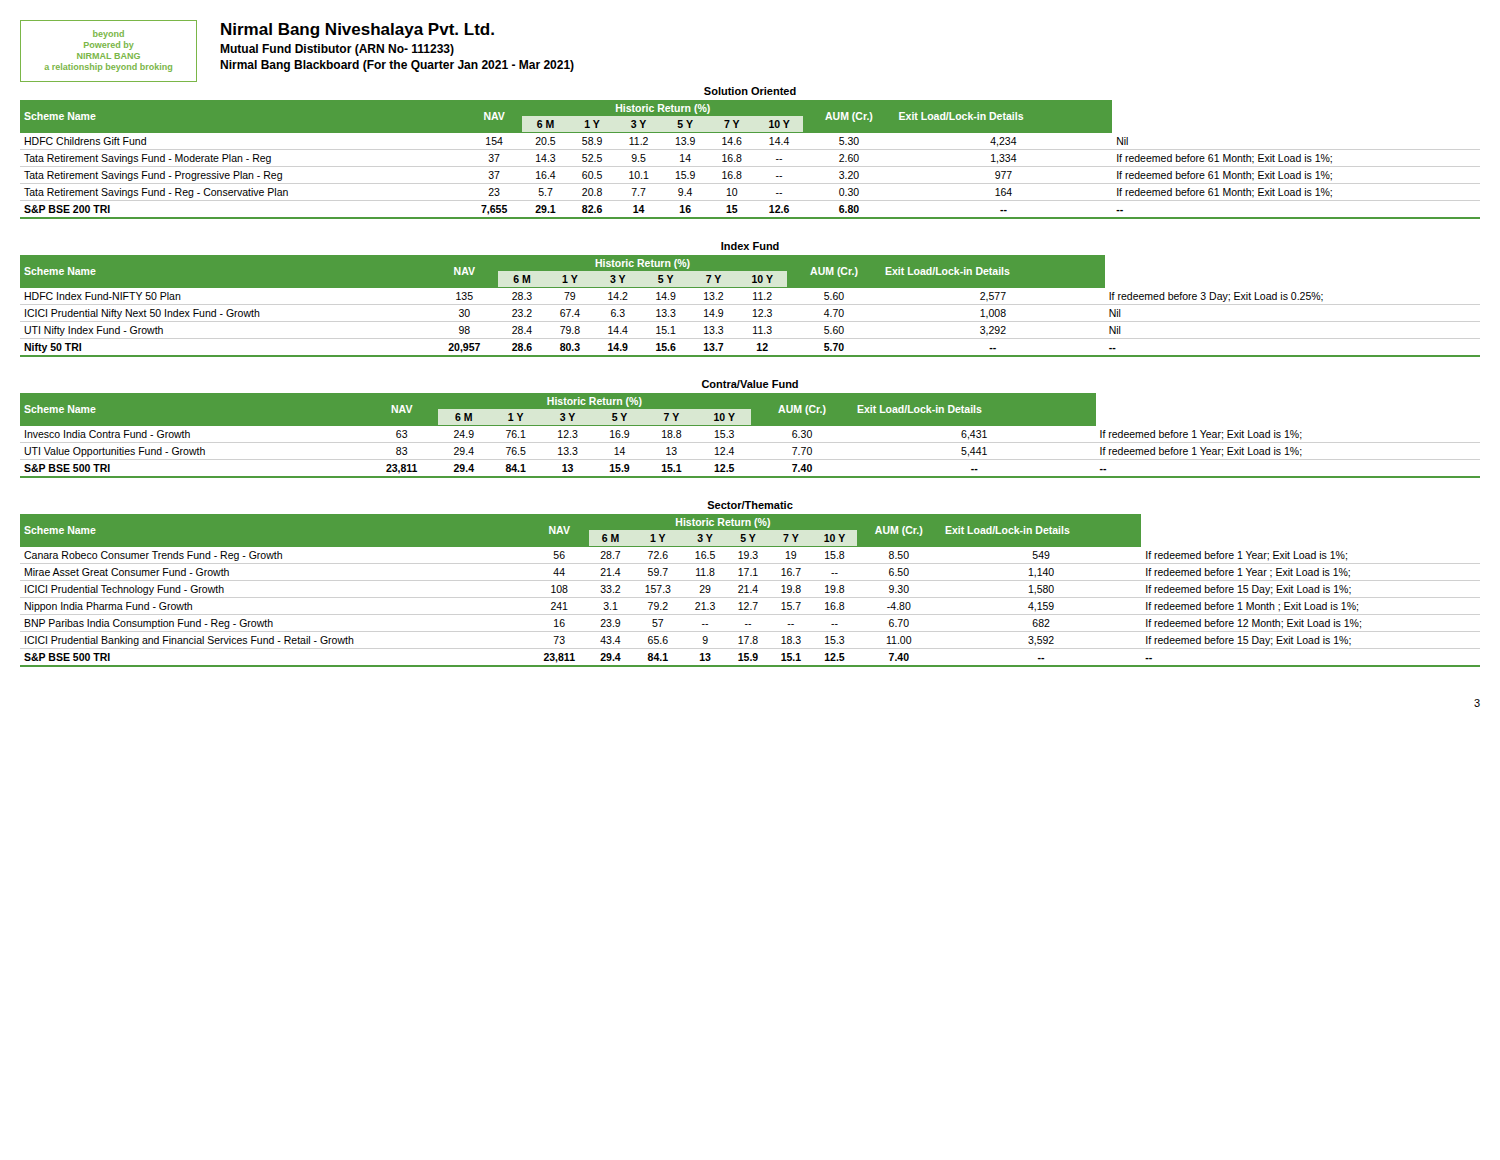beyond Powered by NIRMAL BANG a relationship beyond broking
Nirmal Bang Niveshalaya Pvt. Ltd.
Mutual Fund Distibutor (ARN No- 111233)
Nirmal Bang Blackboard (For the Quarter Jan 2021 - Mar 2021)
Solution Oriented
| Scheme Name | NAV | Historic Return (%) | AUM (Cr.) | Exit Load/Lock-in Details |
| --- | --- | --- | --- | --- |
| 6 M | 1 Y | 3 Y | 5 Y | 7 Y | 10 Y |
| HDFC Childrens Gift Fund | 154 | 20.5 | 58.9 | 11.2 | 13.9 | 14.6 | 14.4 | 5.30 | 4,234 | Nil |
| Tata Retirement Savings Fund - Moderate Plan - Reg | 37 | 14.3 | 52.5 | 9.5 | 14 | 16.8 | -- | 2.60 | 1,334 | If redeemed before 61 Month; Exit Load is 1%; |
| Tata Retirement Savings Fund - Progressive Plan - Reg | 37 | 16.4 | 60.5 | 10.1 | 15.9 | 16.8 | -- | 3.20 | 977 | If redeemed before 61 Month; Exit Load is 1%; |
| Tata Retirement Savings Fund - Reg - Conservative Plan | 23 | 5.7 | 20.8 | 7.7 | 9.4 | 10 | -- | 0.30 | 164 | If redeemed before 61 Month; Exit Load is 1%; |
| S&P BSE 200 TRI | 7,655 | 29.1 | 82.6 | 14 | 16 | 15 | 12.6 | 6.80 | -- | -- |
Index Fund
| Scheme Name | NAV | Historic Return (%) | AUM (Cr.) | Exit Load/Lock-in Details |
| --- | --- | --- | --- | --- |
| 6 M | 1 Y | 3 Y | 5 Y | 7 Y | 10 Y |
| HDFC Index Fund-NIFTY 50 Plan | 135 | 28.3 | 79 | 14.2 | 14.9 | 13.2 | 11.2 | 5.60 | 2,577 | If redeemed before 3 Day; Exit Load is 0.25%; |
| ICICI Prudential Nifty Next 50 Index Fund - Growth | 30 | 23.2 | 67.4 | 6.3 | 13.3 | 14.9 | 12.3 | 4.70 | 1,008 | Nil |
| UTI Nifty Index Fund - Growth | 98 | 28.4 | 79.8 | 14.4 | 15.1 | 13.3 | 11.3 | 5.60 | 3,292 | Nil |
| Nifty 50 TRI | 20,957 | 28.6 | 80.3 | 14.9 | 15.6 | 13.7 | 12 | 5.70 | -- | -- |
Contra/Value Fund
| Scheme Name | NAV | Historic Return (%) | AUM (Cr.) | Exit Load/Lock-in Details |
| --- | --- | --- | --- | --- |
| 6 M | 1 Y | 3 Y | 5 Y | 7 Y | 10 Y |
| Invesco India Contra Fund - Growth | 63 | 24.9 | 76.1 | 12.3 | 16.9 | 18.8 | 15.3 | 6.30 | 6,431 | If redeemed before 1 Year; Exit Load is 1%; |
| UTI Value Opportunities Fund - Growth | 83 | 29.4 | 76.5 | 13.3 | 14 | 13 | 12.4 | 7.70 | 5,441 | If redeemed before 1 Year; Exit Load is 1%; |
| S&P BSE 500 TRI | 23,811 | 29.4 | 84.1 | 13 | 15.9 | 15.1 | 12.5 | 7.40 | -- | -- |
Sector/Thematic
| Scheme Name | NAV | Historic Return (%) | AUM (Cr.) | Exit Load/Lock-in Details |
| --- | --- | --- | --- | --- |
| 6 M | 1 Y | 3 Y | 5 Y | 7 Y | 10 Y |
| Canara Robeco Consumer Trends Fund - Reg - Growth | 56 | 28.7 | 72.6 | 16.5 | 19.3 | 19 | 15.8 | 8.50 | 549 | If redeemed before 1 Year; Exit Load is 1%; |
| Mirae Asset Great Consumer Fund - Growth | 44 | 21.4 | 59.7 | 11.8 | 17.1 | 16.7 | -- | 6.50 | 1,140 | If redeemed before 1 Year ; Exit Load is 1%; |
| ICICI Prudential Technology Fund - Growth | 108 | 33.2 | 157.3 | 29 | 21.4 | 19.8 | 19.8 | 9.30 | 1,580 | If redeemed before 15 Day; Exit Load is 1%; |
| Nippon India Pharma Fund - Growth | 241 | 3.1 | 79.2 | 21.3 | 12.7 | 15.7 | 16.8 | -4.80 | 4,159 | If redeemed before 1 Month ; Exit Load is 1%; |
| BNP Paribas India Consumption Fund - Reg - Growth | 16 | 23.9 | 57 | -- | -- | -- | -- | 6.70 | 682 | If redeemed before 12 Month; Exit Load is 1%; |
| ICICI Prudential Banking and Financial Services Fund - Retail - Growth | 73 | 43.4 | 65.6 | 9 | 17.8 | 18.3 | 15.3 | 11.00 | 3,592 | If redeemed before 15 Day; Exit Load is 1%; |
| S&P BSE 500 TRI | 23,811 | 29.4 | 84.1 | 13 | 15.9 | 15.1 | 12.5 | 7.40 | -- | -- |
3